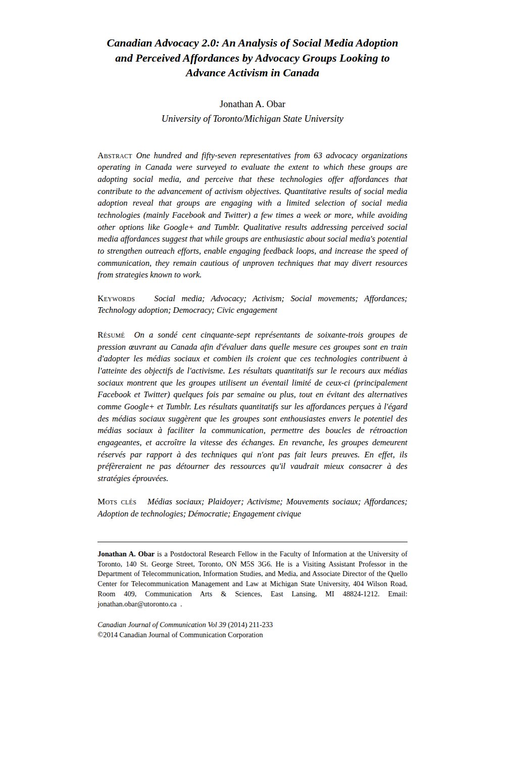Canadian Advocacy 2.0: An Analysis of Social Media Adoption and Perceived Affordances by Advocacy Groups Looking to Advance Activism in Canada
Jonathan A. Obar
University of Toronto/Michigan State University
Abstract One hundred and fifty-seven representatives from 63 advocacy organizations operating in Canada were surveyed to evaluate the extent to which these groups are adopting social media, and perceive that these technologies offer affordances that contribute to the advancement of activism objectives. Quantitative results of social media adoption reveal that groups are engaging with a limited selection of social media technologies (mainly Facebook and Twitter) a few times a week or more, while avoiding other options like Google+ and Tumblr. Qualitative results addressing perceived social media affordances suggest that while groups are enthusiastic about social media's potential to strengthen outreach efforts, enable engaging feedback loops, and increase the speed of communication, they remain cautious of unproven techniques that may divert resources from strategies known to work.
Keywords Social media; Advocacy; Activism; Social movements; Affordances; Technology adoption; Democracy; Civic engagement
Résumé On a sondé cent cinquante-sept représentants de soixante-trois groupes de pression œuvrant au Canada afin d'évaluer dans quelle mesure ces groupes sont en train d'adopter les médias sociaux et combien ils croient que ces technologies contribuent à l'atteinte des objectifs de l'activisme. Les résultats quantitatifs sur le recours aux médias sociaux montrent que les groupes utilisent un éventail limité de ceux-ci (principalement Facebook et Twitter) quelques fois par semaine ou plus, tout en évitant des alternatives comme Google+ et Tumblr. Les résultats quantitatifs sur les affordances perçues à l'égard des médias sociaux suggèrent que les groupes sont enthousiastes envers le potentiel des médias sociaux à faciliter la communication, permettre des boucles de rétroaction engageantes, et accroître la vitesse des échanges. En revanche, les groupes demeurent réservés par rapport à des techniques qui n'ont pas fait leurs preuves. En effet, ils préfèreraient ne pas détourner des ressources qu'il vaudrait mieux consacrer à des stratégies éprouvées.
Mots clés Médias sociaux; Plaidoyer; Activisme; Mouvements sociaux; Affordances; Adoption de technologies; Démocratie; Engagement civique
Jonathan A. Obar is a Postdoctoral Research Fellow in the Faculty of Information at the University of Toronto, 140 St. George Street, Toronto, ON M5S 3G6. He is a Visiting Assistant Professor in the Department of Telecommunication, Information Studies, and Media, and Associate Director of the Quello Center for Telecommunication Management and Law at Michigan State University, 404 Wilson Road, Room 409, Communication Arts & Sciences, East Lansing, MI 48824-1212. Email: jonathan.obar@utoronto.ca .
Canadian Journal of Communication Vol 39 (2014) 211-233
©2014 Canadian Journal of Communication Corporation